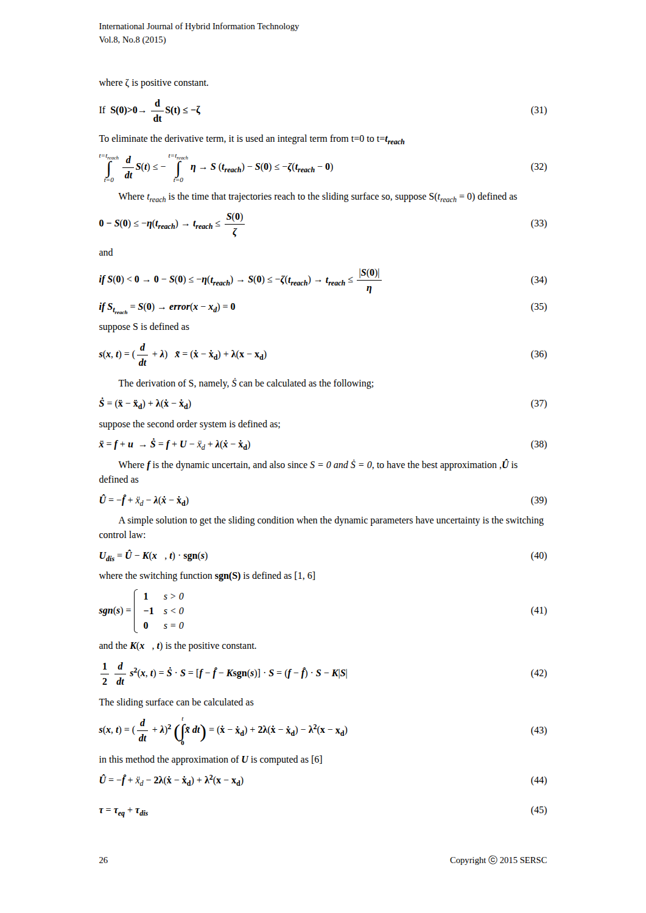International Journal of Hybrid Information Technology
Vol.8, No.8 (2015)
where ζ is positive constant.
If S(0)>0→ ddt S(t) ≤ −ζ
(31)
To eliminate the derivative term, it is used an integral term from t=0 to t=treach
t=treach∫t=0 ddt S(t) ≤ − t=treach∫t=0 η → S (treach) − S(0) ≤ −ζ(treach − 0)
(32)
Where treach is the time that trajectories reach to the sliding surface so, suppose S(treach = 0) defined as
0 − S(0) ≤ −η(treach) → treach ≤ S(0) ζ
(33)
and
if S(0) < 0 → 0 − S(0) ≤ −η(treach) → S(0) ≤ −ζ(treach) → treach ≤ |S(0)|η
(34)
if Streach = S(0) → error(x − xd) = 0
(35)
suppose S is defined as
s(x, t) = (ddt + λ) x̃ = (ẋ − ẋd) + λ(x − xd)
(36)
The derivation of S, namely, Ṡ can be calculated as the following;
Ṡ = (ẍ − ẍd) + λ(ẋ − ẋd)
(37)
suppose the second order system is defined as;
ẍ = f + u → Ṡ = f + U − ẍd + λ(ẋ − ẋd)
(38)
Where f is the dynamic uncertain, and also since S = 0 and Ṡ = 0, to have the best approximation ,Û is defined as
Û = −f̂ + ẍd − λ(ẋ − ẋd)
(39)
A simple solution to get the sliding condition when the dynamic parameters have uncertainty is the switching control law:
Udis = Û − K(x⃗, t) · sgn(s)
(40)
where the switching function sgn(S) is defined as [1, 6]
sgn(s) =
| 1 | s > 0 |
| −1 | s < 0 |
| 0 | s = 0 |
(41)
and the K(x⃗, t) is the positive constant.
12 ddt s2(x, t) = Ṡ · S = [f − f̂ − Ksgn(s)] · S = (f − f̂) · S − K|S|
(42)
The sliding surface can be calculated as
s(x, t) = (ddt + λ)2 (t∫0 x̃ dt) = (ẋ − ẋd) + 2λ(ẋ − ẋd) − λ2(x − xd)
(43)
in this method the approximation of U is computed as [6]
Û = −f̂ + ẍd − 2λ(ẋ − ẋd) + λ2(x − xd)
(44)
τ = τeq + τdis
(45)
26 Copyright ⓒ 2015 SERSC